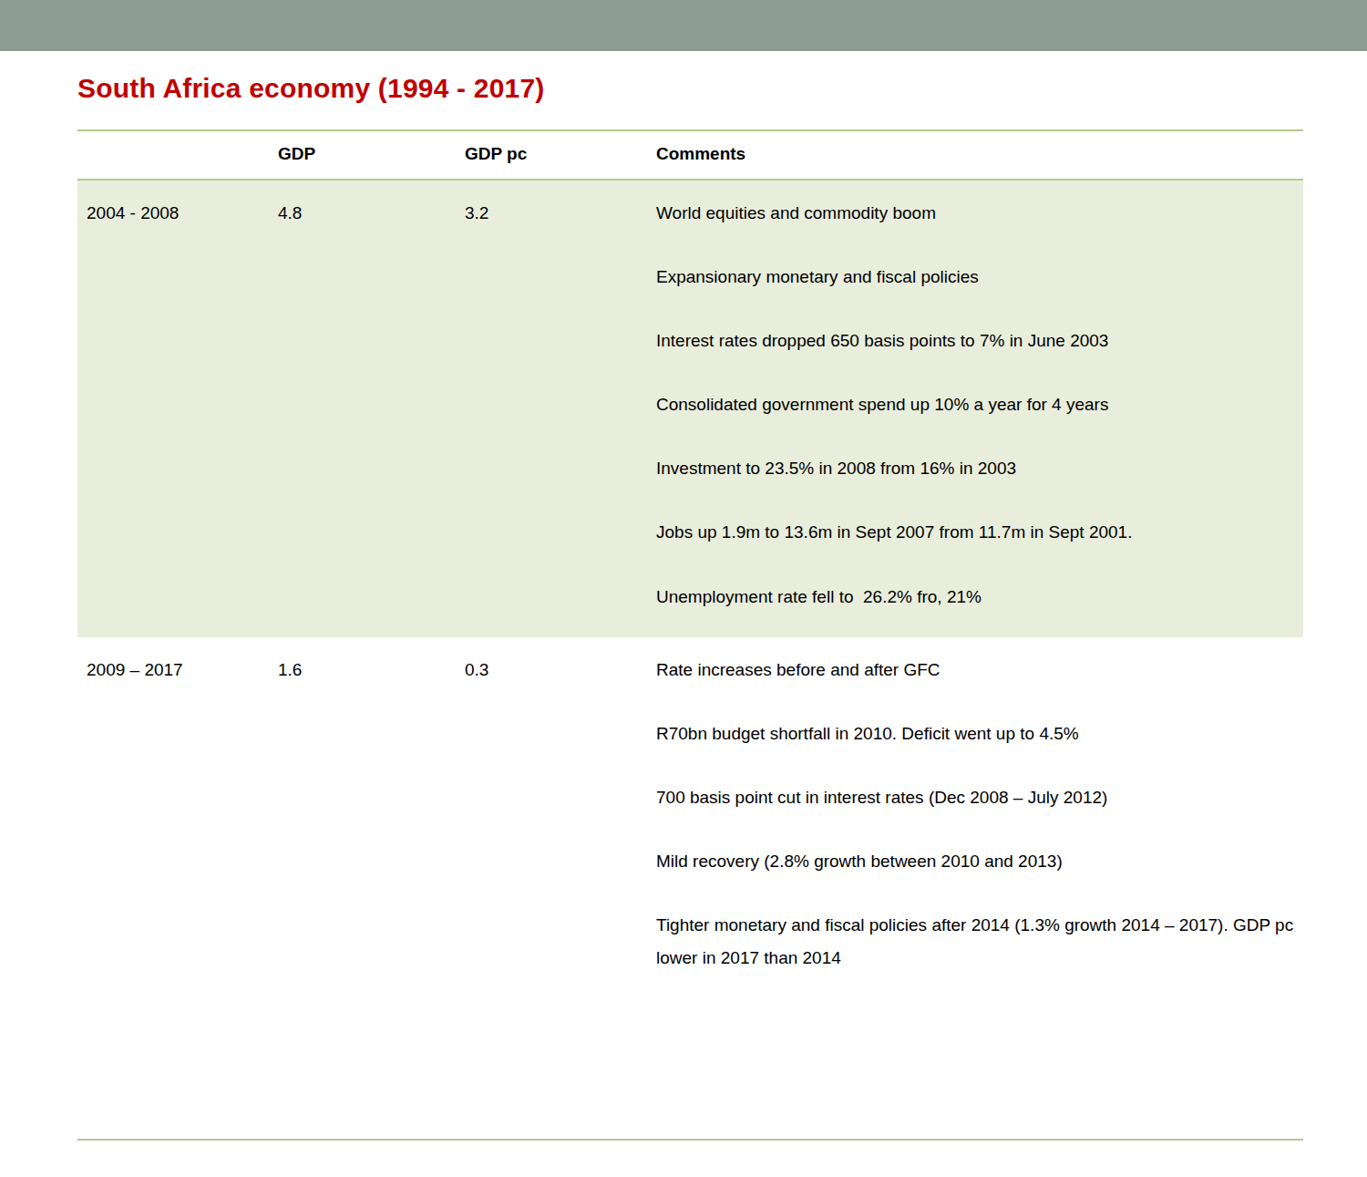South Africa economy (1994 - 2017)
| | GDP | GDP pc | Comments |
| --- | --- | --- | --- |
| 2004 - 2008 | 4.8 | 3.2 | World equities and commodity boom Expansionary monetary and fiscal policies Interest rates dropped 650 basis points to 7% in June 2003 Consolidated government spend up 10% a year for 4 years Investment to 23.5% in 2008 from 16% in 2003 Jobs up 1.9m to 13.6m in Sept 2007 from 11.7m in Sept 2001. Unemployment rate fell to 26.2% fro, 21% |
| 2009 – 2017 | 1.6 | 0.3 | Rate increases before and after GFC R70bn budget shortfall in 2010. Deficit went up to 4.5% 700 basis point cut in interest rates (Dec 2008 – July 2012) Mild recovery (2.8% growth between 2010 and 2013) Tighter monetary and fiscal policies after 2014 (1.3% growth 2014 – 2017). GDP pc lower in 2017 than 2014 |